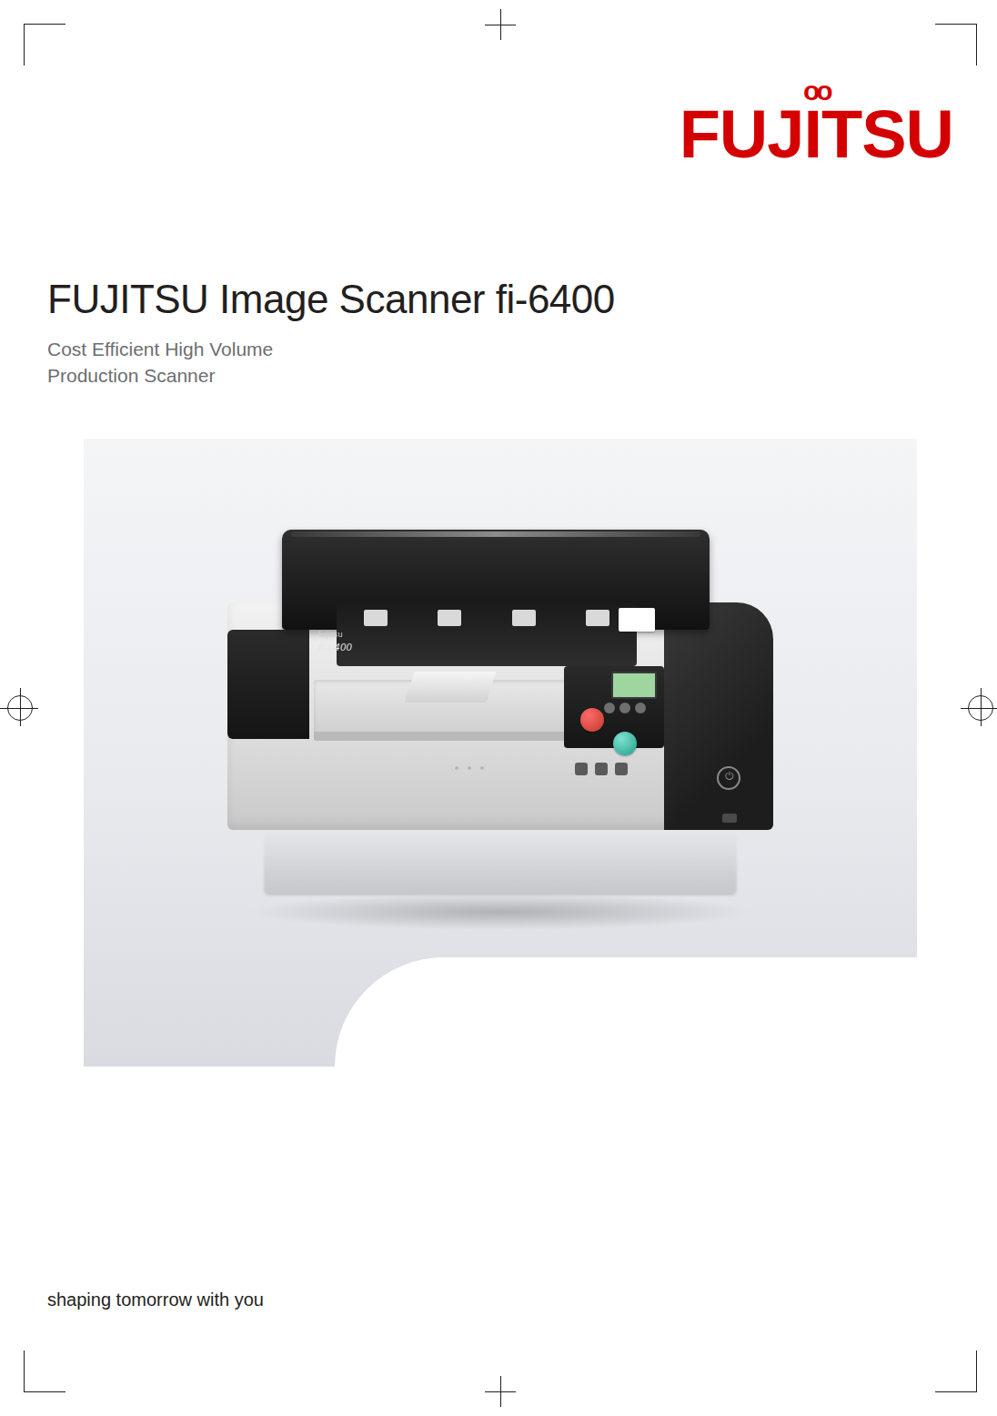oo FUJITSU
FUJITSU Image Scanner fi-6400
Cost Efficient High Volume
Production Scanner
⏻
fujitsu
fi-6400
shaping tomorrow with you